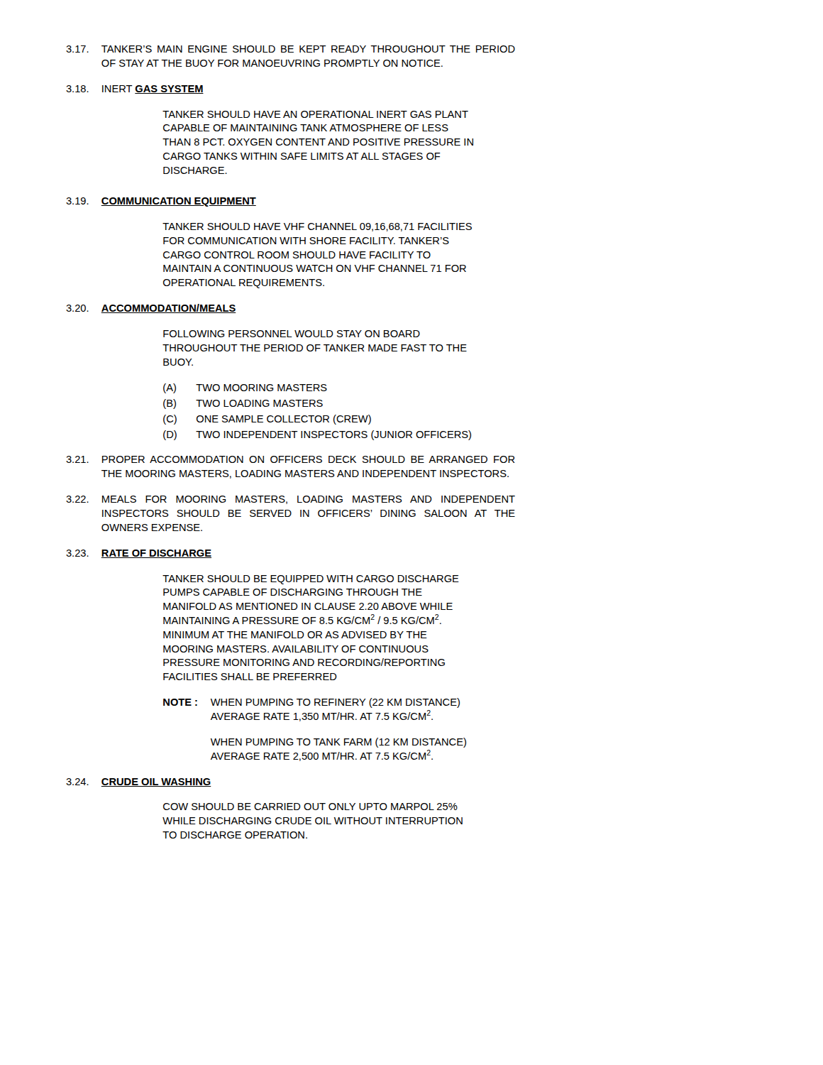3.17.
TANKER’S MAIN ENGINE SHOULD BE KEPT READY THROUGHOUT THE PERIOD OF STAY AT THE BUOY FOR MANOEUVRING PROMPTLY ON NOTICE.
3.18.
INERT GAS SYSTEM
TANKER SHOULD HAVE AN OPERATIONAL INERT GAS PLANT CAPABLE OF MAINTAINING TANK ATMOSPHERE OF LESS THAN 8 PCT. OXYGEN CONTENT AND POSITIVE PRESSURE IN CARGO TANKS WITHIN SAFE LIMITS AT ALL STAGES OF DISCHARGE.
3.19.
COMMUNICATION EQUIPMENT
TANKER SHOULD HAVE VHF CHANNEL 09,16,68,71 FACILITIES FOR COMMUNICATION WITH SHORE FACILITY. TANKER’S CARGO CONTROL ROOM SHOULD HAVE FACILITY TO MAINTAIN A CONTINUOUS WATCH ON VHF CHANNEL 71 FOR OPERATIONAL REQUIREMENTS.
3.20.
ACCOMMODATION/MEALS
FOLLOWING PERSONNEL WOULD STAY ON BOARD THROUGHOUT THE PERIOD OF TANKER MADE FAST TO THE BUOY.
(a) TWO MOORING MASTERS
(b) TWO LOADING MASTERS
(c) ONE SAMPLE COLLECTOR (CREW)
(d) TWO INDEPENDENT INSPECTORS (JUNIOR OFFICERS)
3.21.
PROPER ACCOMMODATION ON OFFICERS DECK SHOULD BE ARRANGED FOR THE MOORING MASTERS, LOADING MASTERS AND INDEPENDENT INSPECTORS.
3.22.
MEALS FOR MOORING MASTERS, LOADING MASTERS AND INDEPENDENT INSPECTORS SHOULD BE SERVED IN OFFICERS’ DINING SALOON AT THE OWNERS EXPENSE.
3.23.
RATE OF DISCHARGE
TANKER SHOULD BE EQUIPPED WITH CARGO DISCHARGE PUMPS CAPABLE OF DISCHARGING THROUGH THE MANIFOLD AS MENTIONED IN CLAUSE 2.20 ABOVE WHILE MAINTAINING A PRESSURE OF 8.5 KG/CM2 / 9.5 KG/CM2. MINIMUM AT THE MANIFOLD OR AS ADVISED BY THE MOORING MASTERS. AVAILABILITY OF CONTINUOUS PRESSURE MONITORING AND RECORDING/REPORTING FACILITIES SHALL BE PREFERRED
NOTE :
WHEN PUMPING TO REFINERY (22 KM DISTANCE) AVERAGE RATE 1,350 MT/HR. AT 7.5 KG/CM2.
WHEN PUMPING TO TANK FARM (12 KM DISTANCE) AVERAGE RATE 2,500 MT/HR. AT 7.5 KG/CM2.
3.24.
CRUDE OIL WASHING
COW SHOULD BE CARRIED OUT ONLY UPTO MARPOL 25% WHILE DISCHARGING CRUDE OIL WITHOUT INTERRUPTION TO DISCHARGE OPERATION.